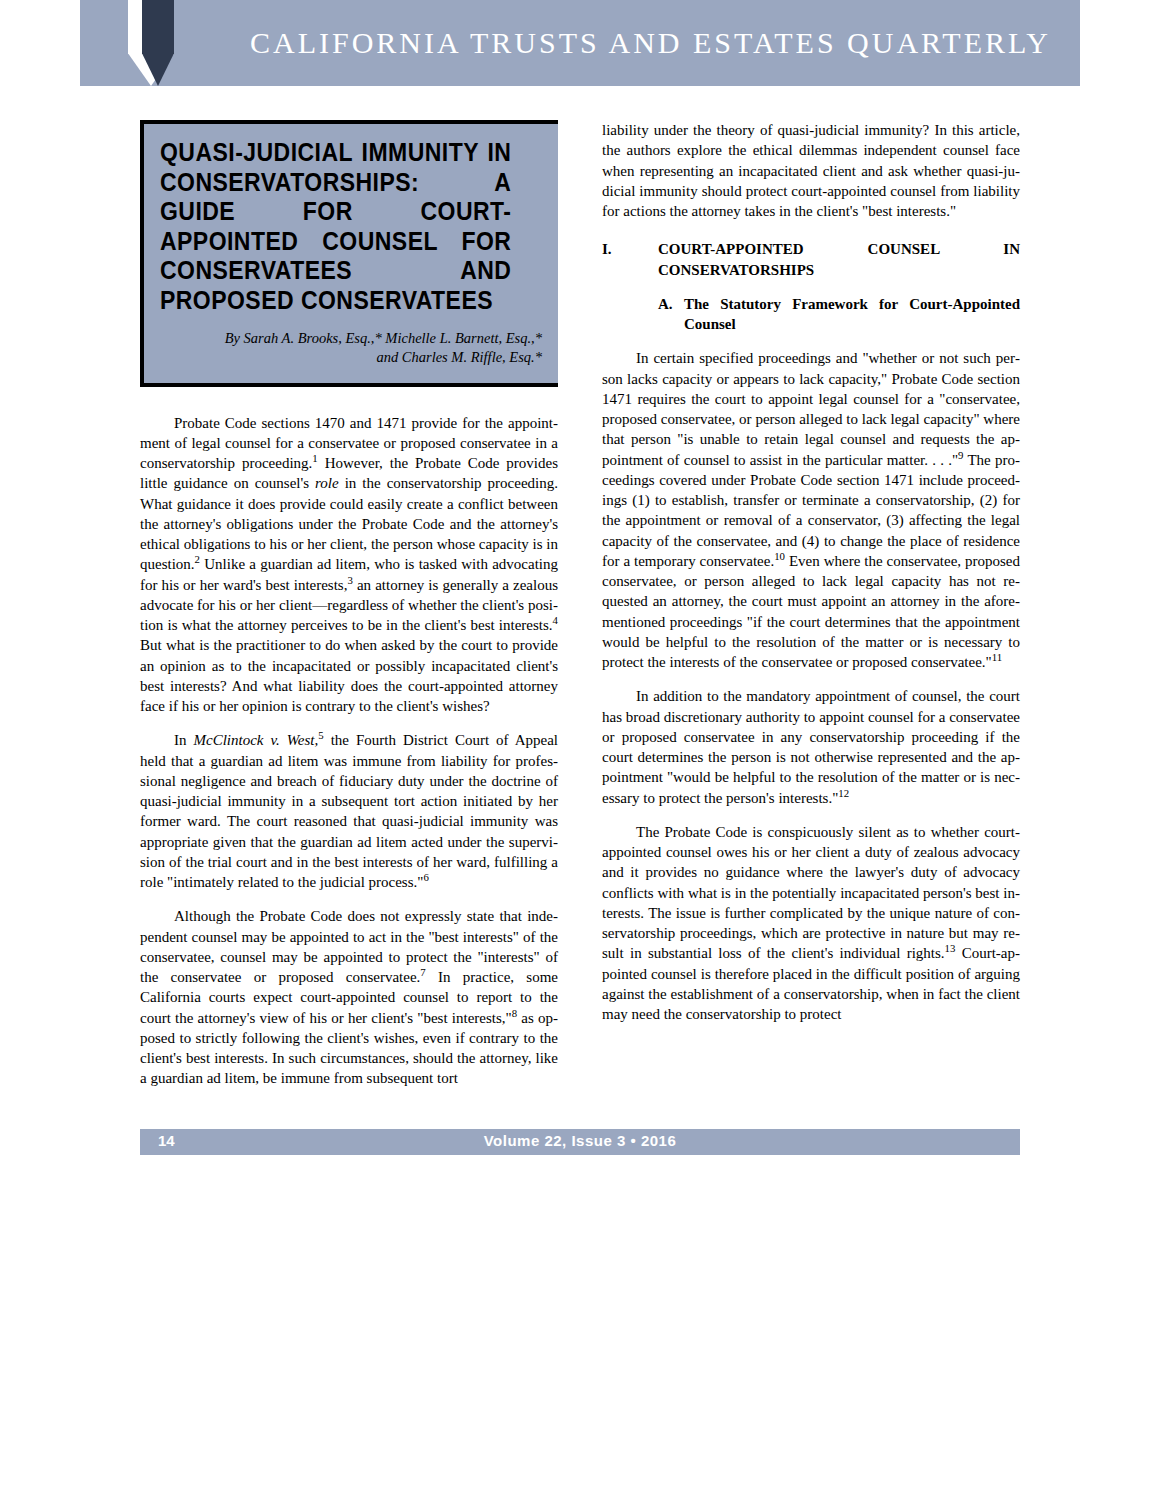CALIFORNIA TRUSTS AND ESTATES QUARTERLY
Quasi-Judicial Immunity in Conservatorships: A Guide for Court-Appointed Counsel for Conservatees and Proposed Conservatees
By Sarah A. Brooks, Esq.,* Michelle L. Barnett, Esq.,*
and Charles M. Riffle, Esq.*
Probate Code sections 1470 and 1471 provide for the appointment of legal counsel for a conservatee or proposed conservatee in a conservatorship proceeding.1 However, the Probate Code provides little guidance on counsel's role in the conservatorship proceeding. What guidance it does provide could easily create a conflict between the attorney's obligations under the Probate Code and the attorney's ethical obligations to his or her client, the person whose capacity is in question.2 Unlike a guardian ad litem, who is tasked with advocating for his or her ward's best interests,3 an attorney is generally a zealous advocate for his or her client—regardless of whether the client's position is what the attorney perceives to be in the client's best interests.4 But what is the practitioner to do when asked by the court to provide an opinion as to the incapacitated or possibly incapacitated client's best interests? And what liability does the court-appointed attorney face if his or her opinion is contrary to the client's wishes?
In McClintock v. West,5 the Fourth District Court of Appeal held that a guardian ad litem was immune from liability for professional negligence and breach of fiduciary duty under the doctrine of quasi-judicial immunity in a subsequent tort action initiated by her former ward. The court reasoned that quasi-judicial immunity was appropriate given that the guardian ad litem acted under the supervision of the trial court and in the best interests of her ward, fulfilling a role "intimately related to the judicial process."6
Although the Probate Code does not expressly state that independent counsel may be appointed to act in the "best interests" of the conservatee, counsel may be appointed to protect the "interests" of the conservatee or proposed conservatee.7 In practice, some California courts expect court-appointed counsel to report to the court the attorney's view of his or her client's "best interests,"8 as opposed to strictly following the client's wishes, even if contrary to the client's best interests. In such circumstances, should the attorney, like a guardian ad litem, be immune from subsequent tort
liability under the theory of quasi-judicial immunity? In this article, the authors explore the ethical dilemmas independent counsel face when representing an incapacitated client and ask whether quasi-judicial immunity should protect court-appointed counsel from liability for actions the attorney takes in the client's "best interests."
I.
COURT-APPOINTED COUNSEL IN CONSERVATORSHIPS
A.
The Statutory Framework for Court-Appointed Counsel
In certain specified proceedings and "whether or not such person lacks capacity or appears to lack capacity," Probate Code section 1471 requires the court to appoint legal counsel for a "conservatee, proposed conservatee, or person alleged to lack legal capacity" where that person "is unable to retain legal counsel and requests the appointment of counsel to assist in the particular matter. . . ."9 The proceedings covered under Probate Code section 1471 include proceedings (1) to establish, transfer or terminate a conservatorship, (2) for the appointment or removal of a conservator, (3) affecting the legal capacity of the conservatee, and (4) to change the place of residence for a temporary conservatee.10 Even where the conservatee, proposed conservatee, or person alleged to lack legal capacity has not requested an attorney, the court must appoint an attorney in the aforementioned proceedings "if the court determines that the appointment would be helpful to the resolution of the matter or is necessary to protect the interests of the conservatee or proposed conservatee."11
In addition to the mandatory appointment of counsel, the court has broad discretionary authority to appoint counsel for a conservatee or proposed conservatee in any conservatorship proceeding if the court determines the person is not otherwise represented and the appointment "would be helpful to the resolution of the matter or is necessary to protect the person's interests."12
The Probate Code is conspicuously silent as to whether court-appointed counsel owes his or her client a duty of zealous advocacy and it provides no guidance where the lawyer's duty of advocacy conflicts with what is in the potentially incapacitated person's best interests. The issue is further complicated by the unique nature of conservatorship proceedings, which are protective in nature but may result in substantial loss of the client's individual rights.13 Court-appointed counsel is therefore placed in the difficult position of arguing against the establishment of a conservatorship, when in fact the client may need the conservatorship to protect
14
Volume 22, Issue 3 • 2016